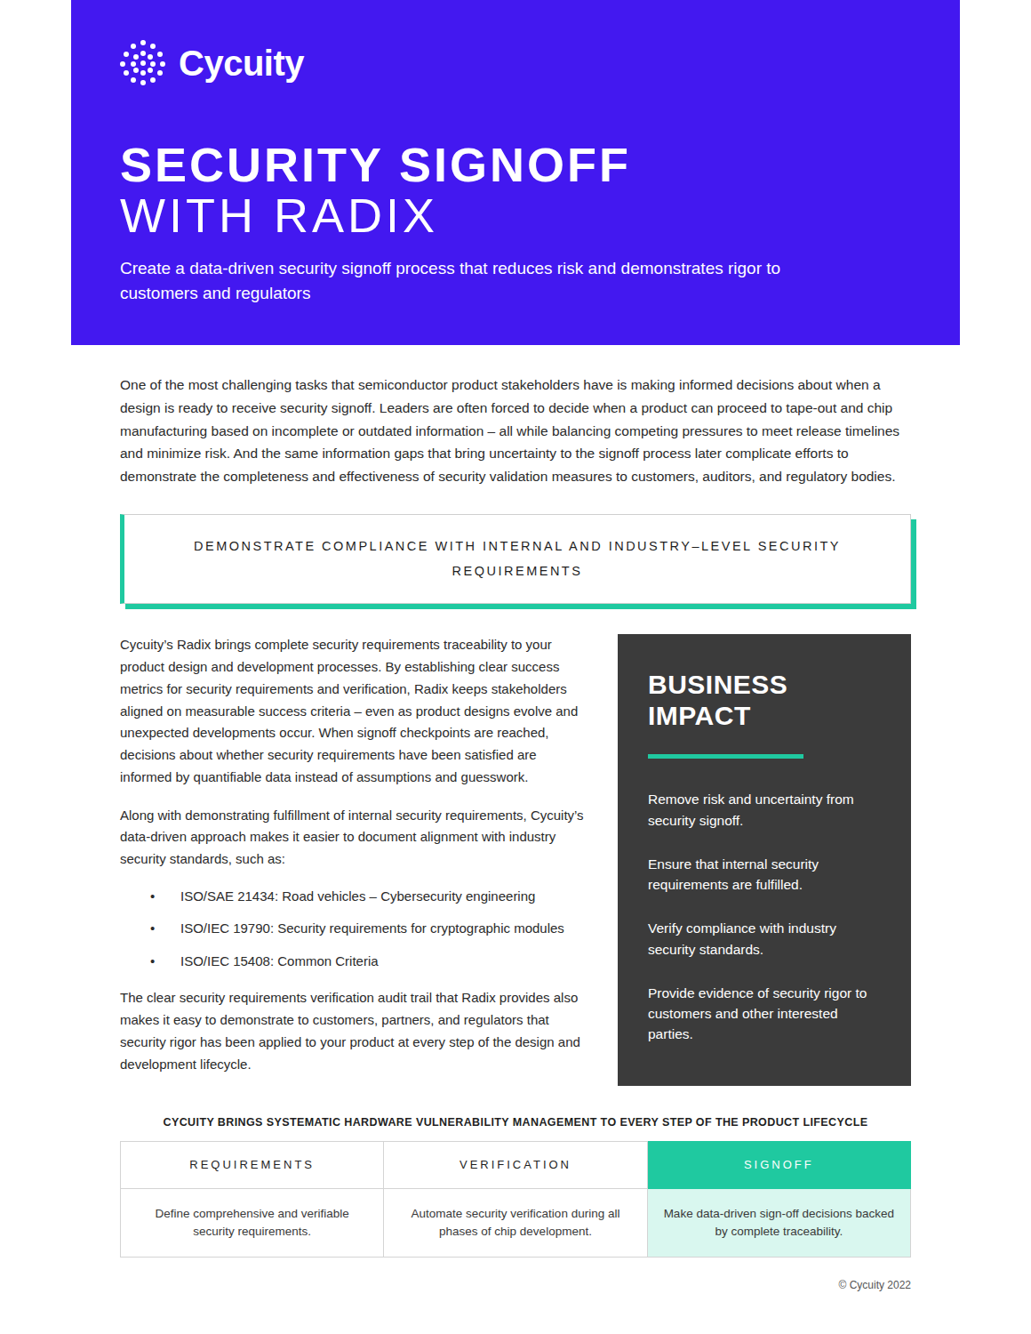Cycuity
SECURITY SIGNOFFWITH RADIX
Create a data-driven security signoff process that reduces risk and demonstrates rigor to customers and regulators
One of the most challenging tasks that semiconductor product stakeholders have is making informed decisions about when a design is ready to receive security signoff. Leaders are often forced to decide when a product can proceed to tape-out and chip manufacturing based on incomplete or outdated information – all while balancing competing pressures to meet release timelines and minimize risk. And the same information gaps that bring uncertainty to the signoff process later complicate efforts to demonstrate the completeness and effectiveness of security validation measures to customers, auditors, and regulatory bodies.
DEMONSTRATE COMPLIANCE WITH INTERNAL AND INDUSTRY–LEVEL SECURITY REQUIREMENTS
Cycuity’s Radix brings complete security requirements traceability to your product design and development processes. By establishing clear success metrics for security requirements and verification, Radix keeps stakeholders aligned on measurable success criteria – even as product designs evolve and unexpected developments occur. When signoff checkpoints are reached, decisions about whether security requirements have been satisfied are informed by quantifiable data instead of assumptions and guesswork.
Along with demonstrating fulfillment of internal security requirements, Cycuity’s data-driven approach makes it easier to document alignment with industry security standards, such as:
ISO/SAE 21434: Road vehicles – Cybersecurity engineering
ISO/IEC 19790: Security requirements for cryptographic modules
ISO/IEC 15408: Common Criteria
The clear security requirements verification audit trail that Radix provides also makes it easy to demonstrate to customers, partners, and regulators that security rigor has been applied to your product at every step of the design and development lifecycle.
BUSINESS
IMPACT
Remove risk and uncertainty from security signoff.
Ensure that internal security requirements are fulfilled.
Verify compliance with industry security standards.
Provide evidence of security rigor to customers and other interested parties.
CYCUITY BRINGS SYSTEMATIC HARDWARE VULNERABILITY MANAGEMENT TO EVERY STEP OF THE PRODUCT LIFECYCLE
| REQUIREMENTS | VERIFICATION | SIGNOFF |
| --- | --- | --- |
| Define comprehensive and verifiable security requirements. | Automate security verification during all phases of chip development. | Make data-driven sign-off decisions backed by complete traceability. |
© Cycuity 2022